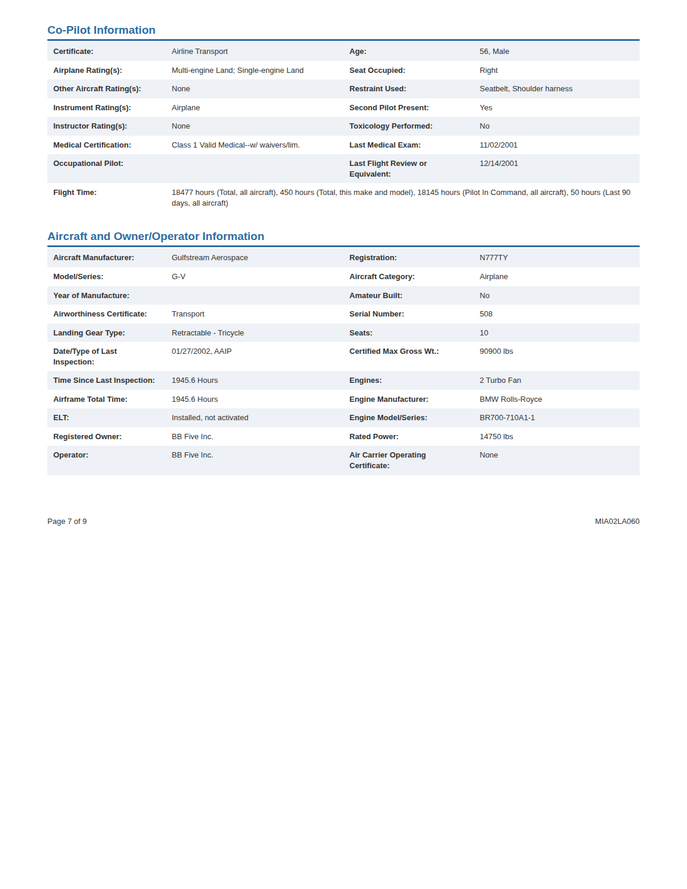Co-Pilot Information
| Certificate: | Airline Transport | Age: | 56, Male |
| Airplane Rating(s): | Multi-engine Land; Single-engine Land | Seat Occupied: | Right |
| Other Aircraft Rating(s): | None | Restraint Used: | Seatbelt, Shoulder harness |
| Instrument Rating(s): | Airplane | Second Pilot Present: | Yes |
| Instructor Rating(s): | None | Toxicology Performed: | No |
| Medical Certification: | Class 1 Valid Medical--w/ waivers/lim. | Last Medical Exam: | 11/02/2001 |
| Occupational Pilot: | | Last Flight Review or Equivalent: | 12/14/2001 |
| Flight Time: | 18477 hours (Total, all aircraft), 450 hours (Total, this make and model), 18145 hours (Pilot In Command, all aircraft), 50 hours (Last 90 days, all aircraft) |
Aircraft and Owner/Operator Information
| Aircraft Manufacturer: | Gulfstream Aerospace | Registration: | N777TY |
| Model/Series: | G-V | Aircraft Category: | Airplane |
| Year of Manufacture: | | Amateur Built: | No |
| Airworthiness Certificate: | Transport | Serial Number: | 508 |
| Landing Gear Type: | Retractable - Tricycle | Seats: | 10 |
| Date/Type of Last Inspection: | 01/27/2002, AAIP | Certified Max Gross Wt.: | 90900 lbs |
| Time Since Last Inspection: | 1945.6 Hours | Engines: | 2 Turbo Fan |
| Airframe Total Time: | 1945.6 Hours | Engine Manufacturer: | BMW Rolls-Royce |
| ELT: | Installed, not activated | Engine Model/Series: | BR700-710A1-1 |
| Registered Owner: | BB Five Inc. | Rated Power: | 14750 lbs |
| Operator: | BB Five Inc. | Air Carrier Operating Certificate: | None |
Page 7 of 9
MIA02LA060